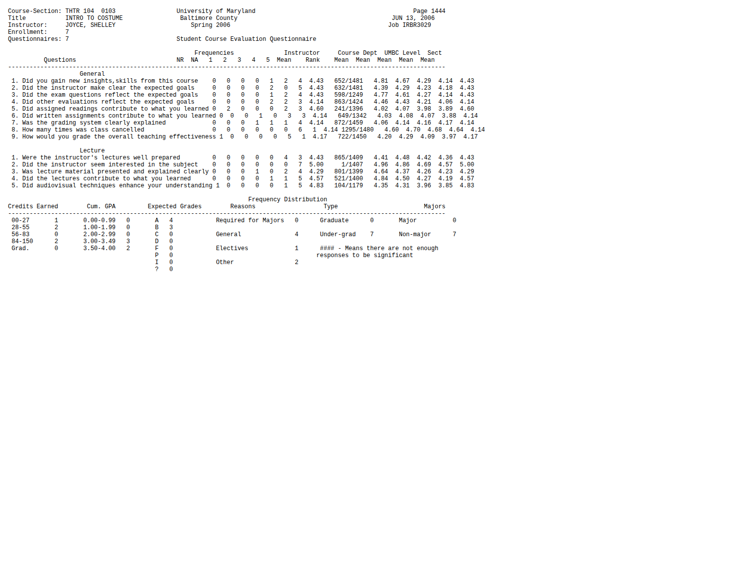Student Course Evaluation Questionnaire — THTR 104 0103, Spring 2006
Course-Section: THTR 104  0103                 University of Maryland                                            Page 1444
Title           INTRO TO COSTUME                Baltimore County                                           JUN 13, 2006
Instructor:     JOYCE, SHELLEY                     Spring 2006                                            Job IRBR3029
Enrollment:     7
Questionnaires: 7                              Student Course Evaluation Questionnaire

                                                    Frequencies              Instructor     Course Dept  UMBC Level  Sect
          Questions                            NR  NA   1   2   3   4   5  Mean    Rank    Mean  Mean  Mean  Mean  Mean
--------------------------------------------------------------------------------------------------------------------------
                    General
 1. Did you gain new insights,skills from this course    0   0   0   0   1   2   4  4.43   652/1481   4.81  4.67  4.29  4.14  4.43
 2. Did the instructor make clear the expected goals     0   0   0   0   2   0   5  4.43   632/1481   4.39  4.29  4.23  4.18  4.43
 3. Did the exam questions reflect the expected goals    0   0   0   0   1   2   4  4.43   598/1249   4.77  4.61  4.27  4.14  4.43
 4. Did other evaluations reflect the expected goals     0   0   0   0   2   2   3  4.14   863/1424   4.46  4.43  4.21  4.06  4.14
 5. Did assigned readings contribute to what you learned 0   2   0   0   0   2   3  4.60   241/1396   4.02  4.07  3.98  3.89  4.60
 6. Did written assignments contribute to what you learned 0  0   0   1   0   3   3  4.14   649/1342   4.03  4.08  4.07  3.88  4.14
 7. Was the grading system clearly explained             0   0   0   1   1   1   4  4.14   872/1459   4.06  4.14  4.16  4.17  4.14
 8. How many times was class cancelled                   0   0   0   0   0   0   6   1  4.14 1295/1480   4.60  4.70  4.68  4.64  4.14
 9. How would you grade the overall teaching effectiveness 1  0   0   0   0   5   1  4.17   722/1450   4.20  4.29  4.09  3.97  4.17

                    Lecture
 1. Were the instructor's lectures well prepared         0   0   0   0   0   4   3  4.43   865/1409   4.41  4.48  4.42  4.36  4.43
 2. Did the instructor seem interested in the subject    0   0   0   0   0   0   7  5.00     1/1407   4.96  4.86  4.69  4.57  5.00
 3. Was lecture material presented and explained clearly 0   0   0   1   0   2   4  4.29   801/1399   4.64  4.37  4.26  4.23  4.29
 4. Did the lectures contribute to what you learned      0   0   0   0   1   1   5  4.57   521/1400   4.84  4.50  4.27  4.19  4.57
 5. Did audiovisual techniques enhance your understanding 1  0   0   0   0   1   5  4.83   104/1179   4.35  4.31  3.96  3.85  4.83

                                                                   Frequency Distribution
Credits Earned        Cum. GPA         Expected Grades        Reasons                   Type                        Majors
--------------------------------------------------------------------------------------------------------------------------
 00-27       1       0.00-0.99   0       A   4            Required for Majors   0      Graduate      0       Major          0
 28-55       2       1.00-1.99   0       B   3
 56-83       0       2.00-2.99   0       C   0            General               4      Under-grad    7       Non-major      7
 84-150      2       3.00-3.49   3       D   0
 Grad.       0       3.50-4.00   2       F   0            Electives             1      #### - Means there are not enough
                                         P   0                                        responses to be significant
                                         I   0            Other                 2
                                         ?   0